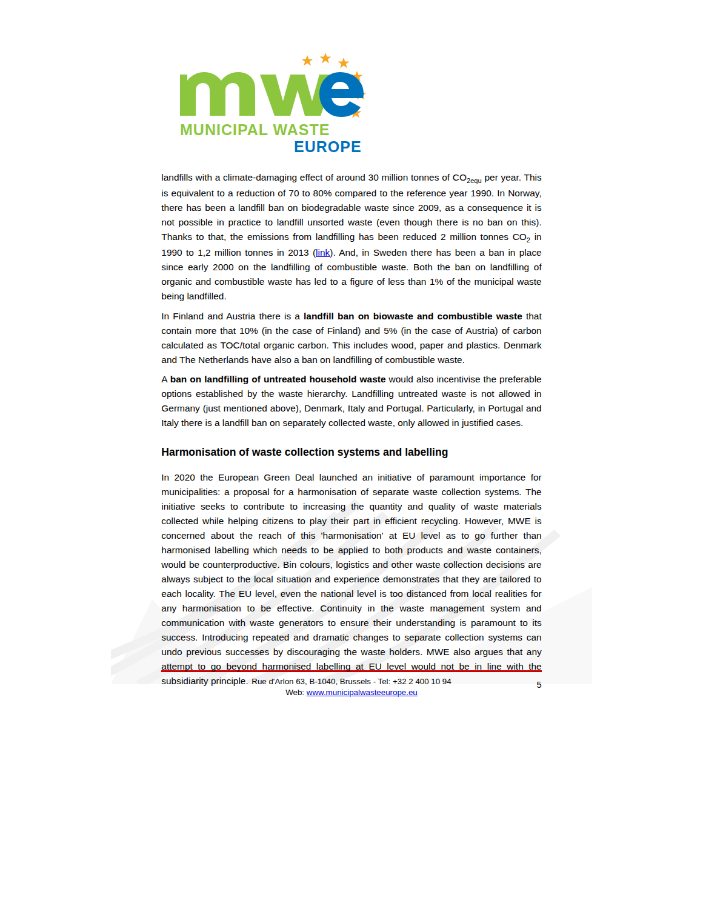MUNICIPAL WASTE EUROPE
landfills with a climate-damaging effect of around 30 million tonnes of CO2equ per year. This is equivalent to a reduction of 70 to 80% compared to the reference year 1990. In Norway, there has been a landfill ban on biodegradable waste since 2009, as a consequence it is not possible in practice to landfill unsorted waste (even though there is no ban on this). Thanks to that, the emissions from landfilling has been reduced 2 million tonnes CO2 in 1990 to 1,2 million tonnes in 2013 (link). And, in Sweden there has been a ban in place since early 2000 on the landfilling of combustible waste. Both the ban on landfilling of organic and combustible waste has led to a figure of less than 1% of the municipal waste being landfilled.
In Finland and Austria there is a landfill ban on biowaste and combustible waste that contain more that 10% (in the case of Finland) and 5% (in the case of Austria) of carbon calculated as TOC/total organic carbon. This includes wood, paper and plastics. Denmark and The Netherlands have also a ban on landfilling of combustible waste.
A ban on landfilling of untreated household waste would also incentivise the preferable options established by the waste hierarchy. Landfilling untreated waste is not allowed in Germany (just mentioned above), Denmark, Italy and Portugal. Particularly, in Portugal and Italy there is a landfill ban on separately collected waste, only allowed in justified cases.
Harmonisation of waste collection systems and labelling
In 2020 the European Green Deal launched an initiative of paramount importance for municipalities: a proposal for a harmonisation of separate waste collection systems. The initiative seeks to contribute to increasing the quantity and quality of waste materials collected while helping citizens to play their part in efficient recycling. However, MWE is concerned about the reach of this 'harmonisation' at EU level as to go further than harmonised labelling which needs to be applied to both products and waste containers, would be counterproductive. Bin colours, logistics and other waste collection decisions are always subject to the local situation and experience demonstrates that they are tailored to each locality. The EU level, even the national level is too distanced from local realities for any harmonisation to be effective. Continuity in the waste management system and communication with waste generators to ensure their understanding is paramount to its success. Introducing repeated and dramatic changes to separate collection systems can undo previous successes by discouraging the waste holders. MWE also argues that any attempt to go beyond harmonised labelling at EU level would not be in line with the subsidiarity principle.
5
Rue d'Arlon 63, B-1040, Brussels - Tel: +32 2 400 10 94
Web: www.municipalwasteeurope.eu